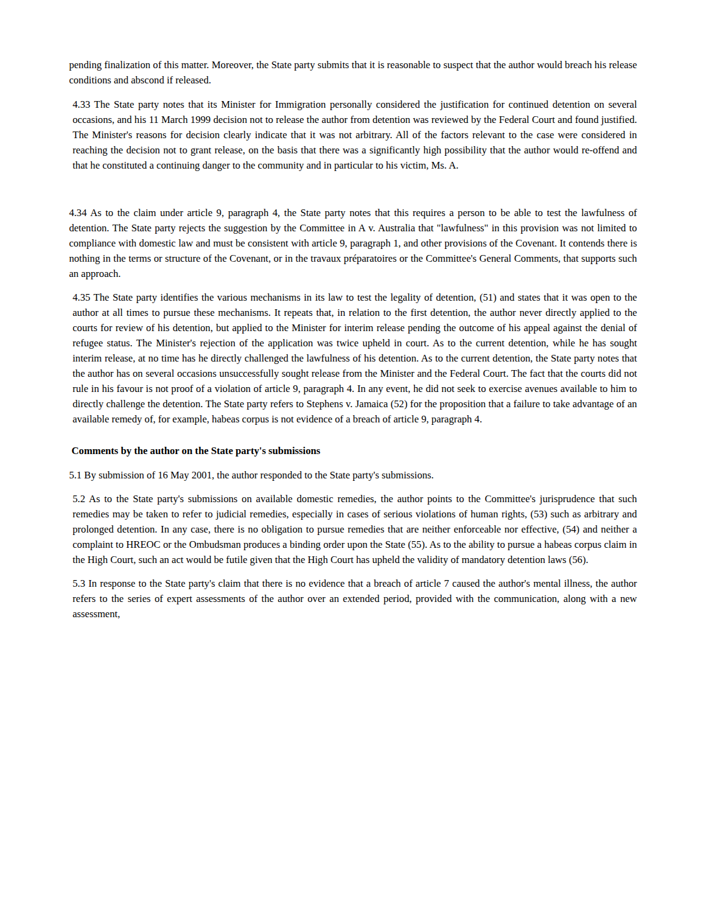pending finalization of this matter. Moreover, the State party submits that it is reasonable to suspect that the author would breach his release conditions and abscond if released.
4.33 The State party notes that its Minister for Immigration personally considered the justification for continued detention on several occasions, and his 11 March 1999 decision not to release the author from detention was reviewed by the Federal Court and found justified. The Minister's reasons for decision clearly indicate that it was not arbitrary. All of the factors relevant to the case were considered in reaching the decision not to grant release, on the basis that there was a significantly high possibility that the author would re-offend and that he constituted a continuing danger to the community and in particular to his victim, Ms. A.
4.34 As to the claim under article 9, paragraph 4, the State party notes that this requires a person to be able to test the lawfulness of detention. The State party rejects the suggestion by the Committee in A v. Australia that "lawfulness" in this provision was not limited to compliance with domestic law and must be consistent with article 9, paragraph 1, and other provisions of the Covenant. It contends there is nothing in the terms or structure of the Covenant, or in the travaux préparatoires or the Committee's General Comments, that supports such an approach.
4.35 The State party identifies the various mechanisms in its law to test the legality of detention, (51) and states that it was open to the author at all times to pursue these mechanisms. It repeats that, in relation to the first detention, the author never directly applied to the courts for review of his detention, but applied to the Minister for interim release pending the outcome of his appeal against the denial of refugee status. The Minister's rejection of the application was twice upheld in court. As to the current detention, while he has sought interim release, at no time has he directly challenged the lawfulness of his detention. As to the current detention, the State party notes that the author has on several occasions unsuccessfully sought release from the Minister and the Federal Court. The fact that the courts did not rule in his favour is not proof of a violation of article 9, paragraph 4. In any event, he did not seek to exercise avenues available to him to directly challenge the detention. The State party refers to Stephens v. Jamaica (52) for the proposition that a failure to take advantage of an available remedy of, for example, habeas corpus is not evidence of a breach of article 9, paragraph 4.
Comments by the author on the State party's submissions
5.1 By submission of 16 May 2001, the author responded to the State party's submissions.
5.2 As to the State party's submissions on available domestic remedies, the author points to the Committee's jurisprudence that such remedies may be taken to refer to judicial remedies, especially in cases of serious violations of human rights, (53) such as arbitrary and prolonged detention. In any case, there is no obligation to pursue remedies that are neither enforceable nor effective, (54) and neither a complaint to HREOC or the Ombudsman produces a binding order upon the State (55). As to the ability to pursue a habeas corpus claim in the High Court, such an act would be futile given that the High Court has upheld the validity of mandatory detention laws (56).
5.3 In response to the State party's claim that there is no evidence that a breach of article 7 caused the author's mental illness, the author refers to the series of expert assessments of the author over an extended period, provided with the communication, along with a new assessment,